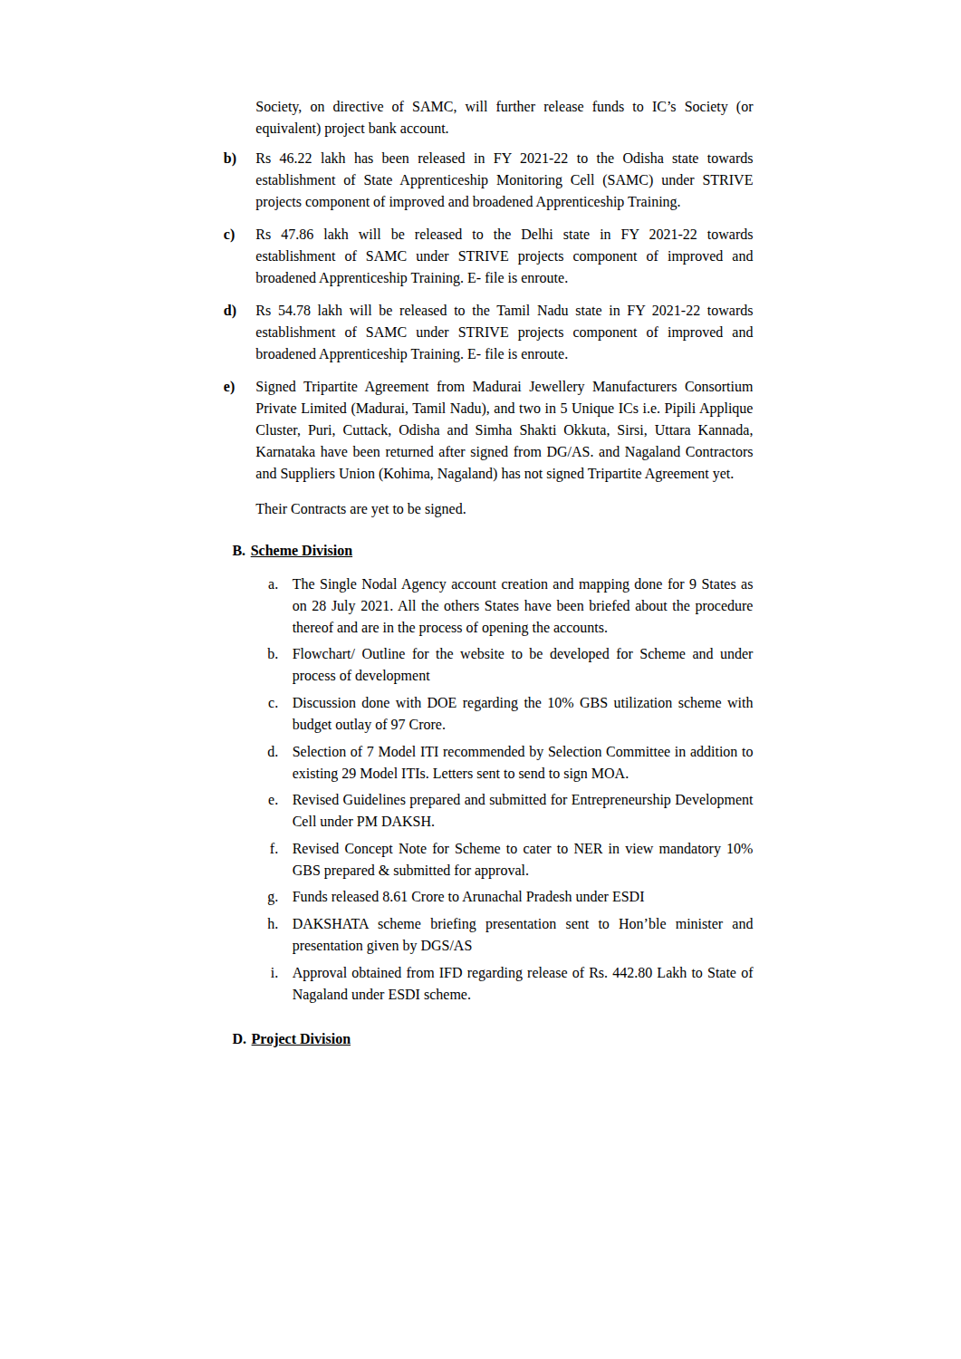Society, on directive of SAMC, will further release funds to IC’s Society (or equivalent) project bank account.
b) Rs 46.22 lakh has been released in FY 2021-22 to the Odisha state towards establishment of State Apprenticeship Monitoring Cell (SAMC) under STRIVE projects component of improved and broadened Apprenticeship Training.
c) Rs 47.86 lakh will be released to the Delhi state in FY 2021-22 towards establishment of SAMC under STRIVE projects component of improved and broadened Apprenticeship Training. E- file is enroute.
d) Rs 54.78 lakh will be released to the Tamil Nadu state in FY 2021-22 towards establishment of SAMC under STRIVE projects component of improved and broadened Apprenticeship Training. E- file is enroute.
e) Signed Tripartite Agreement from Madurai Jewellery Manufacturers Consortium Private Limited (Madurai, Tamil Nadu), and two in 5 Unique ICs i.e. Pipili Applique Cluster, Puri, Cuttack, Odisha and Simha Shakti Okkuta, Sirsi, Uttara Kannada, Karnataka have been returned after signed from DG/AS. and Nagaland Contractors and Suppliers Union (Kohima, Nagaland) has not signed Tripartite Agreement yet.
Their Contracts are yet to be signed.
B. Scheme Division
The Single Nodal Agency account creation and mapping done for 9 States as on 28 July 2021. All the others States have been briefed about the procedure thereof and are in the process of opening the accounts.
Flowchart/ Outline for the website to be developed for Scheme and under process of development
Discussion done with DOE regarding the 10% GBS utilization scheme with budget outlay of 97 Crore.
Selection of 7 Model ITI recommended by Selection Committee in addition to existing 29 Model ITIs. Letters sent to send to sign MOA.
Revised Guidelines prepared and submitted for Entrepreneurship Development Cell under PM DAKSH.
Revised Concept Note for Scheme to cater to NER in view mandatory 10% GBS prepared & submitted for approval.
Funds released 8.61 Crore to Arunachal Pradesh under ESDI
DAKSHATA scheme briefing presentation sent to Hon’ble minister and presentation given by DGS/AS
Approval obtained from IFD regarding release of Rs. 442.80 Lakh to State of Nagaland under ESDI scheme.
D. Project Division